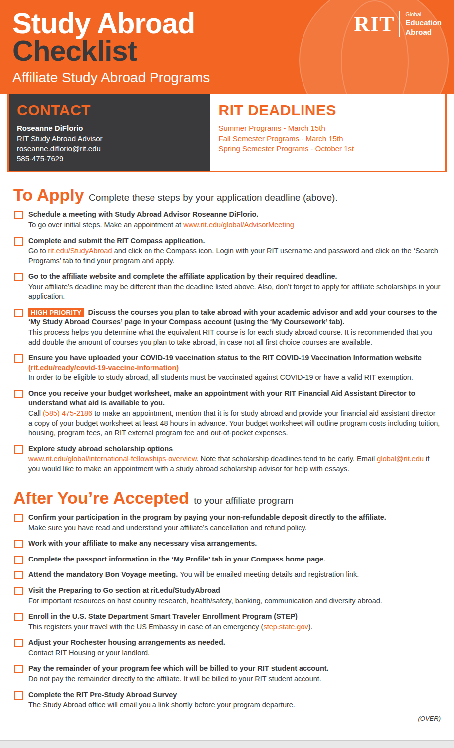Study Abroad Checklist
Affiliate Study Abroad Programs
RIT Global Education Abroad
CONTACT
Roseanne DiFlorio
RIT Study Abroad Advisor
roseanne.diflorio@rit.edu
585-475-7629
RIT DEADLINES
Summer Programs - March 15th
Fall Semester Programs - March 15th
Spring Semester Programs - October 1st
To Apply Complete these steps by your application deadline (above).
Schedule a meeting with Study Abroad Advisor Roseanne DiFlorio. To go over initial steps. Make an appointment at www.rit.edu/global/AdvisorMeeting
Complete and submit the RIT Compass application. Go to rit.edu/StudyAbroad and click on the Compass icon. Login with your RIT username and password and click on the ‘Search Programs’ tab to find your program and apply.
Go to the affiliate website and complete the affiliate application by their required deadline. Your affiliate’s deadline may be different than the deadline listed above. Also, don’t forget to apply for affiliate scholarships in your application.
HIGH PRIORITY Discuss the courses you plan to take abroad with your academic advisor and add your courses to the ‘My Study Abroad Courses’ page in your Compass account (using the ‘My Coursework’ tab). This process helps you determine what the equivalent RIT course is for each study abroad course. It is recommended that you add double the amount of courses you plan to take abroad, in case not all first choice courses are available.
Ensure you have uploaded your COVID-19 vaccination status to the RIT COVID-19 Vaccination Information website (rit.edu/ready/covid-19-vaccine-information) In order to be eligible to study abroad, all students must be vaccinated against COVID-19 or have a valid RIT exemption.
Once you receive your budget worksheet, make an appointment with your RIT Financial Aid Assistant Director to understand what aid is available to you. Call (585) 475-2186 to make an appointment, mention that it is for study abroad and provide your financial aid assistant director a copy of your budget worksheet at least 48 hours in advance. Your budget worksheet will outline program costs including tuition, housing, program fees, an RIT external program fee and out-of-pocket expenses.
Explore study abroad scholarship options www.rit.edu/global/international-fellowships-overview. Note that scholarship deadlines tend to be early. Email global@rit.edu if you would like to make an appointment with a study abroad scholarship advisor for help with essays.
After You’re Accepted to your affiliate program
Confirm your participation in the program by paying your non-refundable deposit directly to the affiliate. Make sure you have read and understand your affiliate’s cancellation and refund policy.
Work with your affiliate to make any necessary visa arrangements.
Complete the passport information in the ‘My Profile’ tab in your Compass home page.
Attend the mandatory Bon Voyage meeting. You will be emailed meeting details and registration link.
Visit the Preparing to Go section at rit.edu/StudyAbroad For important resources on host country research, health/safety, banking, communication and diversity abroad.
Enroll in the U.S. State Department Smart Traveler Enrollment Program (STEP) This registers your travel with the US Embassy in case of an emergency (step.state.gov).
Adjust your Rochester housing arrangements as needed. Contact RIT Housing or your landlord.
Pay the remainder of your program fee which will be billed to your RIT student account. Do not pay the remainder directly to the affiliate. It will be billed to your RIT student account.
Complete the RIT Pre-Study Abroad Survey The Study Abroad office will email you a link shortly before your program departure.
(OVER)